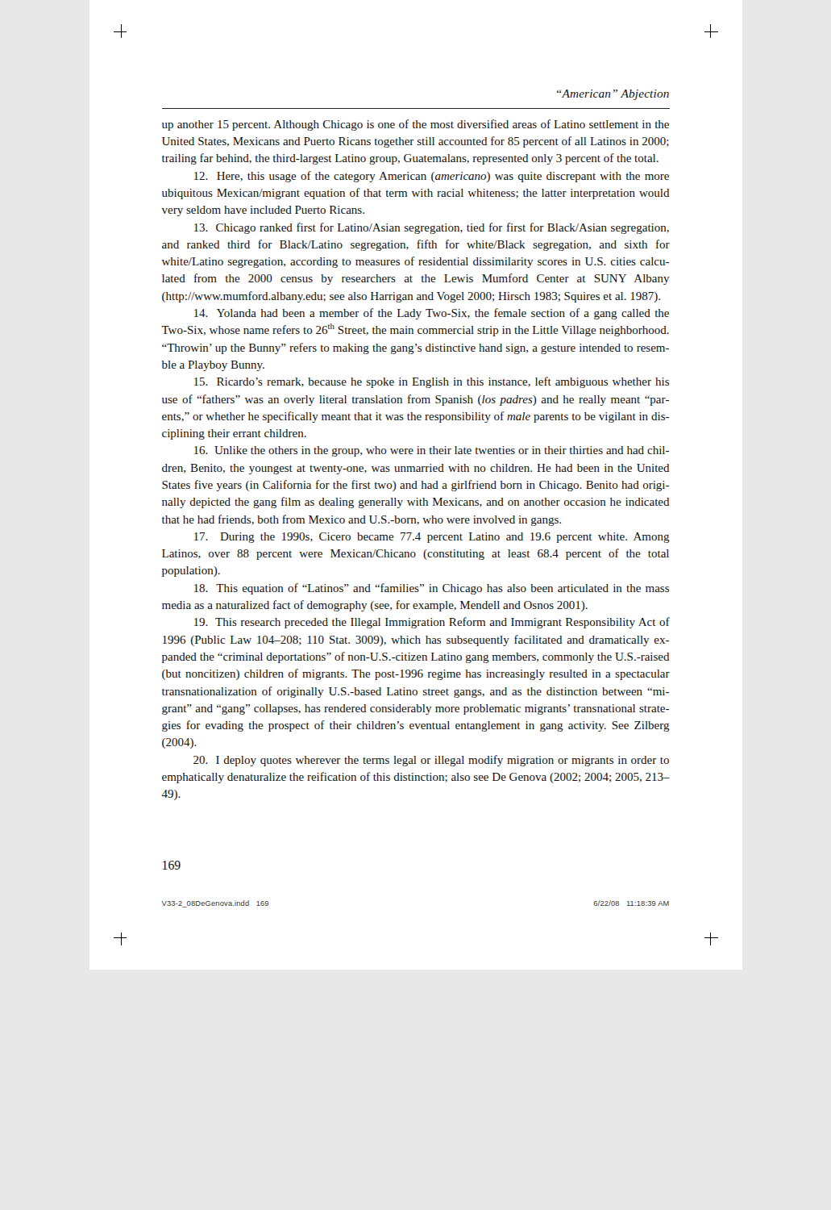“American” Abjection
up another 15 percent. Although Chicago is one of the most diversified areas of Latino settlement in the United States, Mexicans and Puerto Ricans together still accounted for 85 percent of all Latinos in 2000; trailing far behind, the third-largest Latino group, Guatemalans, represented only 3 percent of the total.
12. Here, this usage of the category American (americano) was quite discrepant with the more ubiquitous Mexican/migrant equation of that term with racial whiteness; the latter interpretation would very seldom have included Puerto Ricans.
13. Chicago ranked first for Latino/Asian segregation, tied for first for Black/Asian segregation, and ranked third for Black/Latino segregation, fifth for white/Black segregation, and sixth for white/Latino segregation, according to measures of residential dissimilarity scores in U.S. cities calculated from the 2000 census by researchers at the Lewis Mumford Center at SUNY Albany (http://www.mumford.albany.edu; see also Harrigan and Vogel 2000; Hirsch 1983; Squires et al. 1987).
14. Yolanda had been a member of the Lady Two-Six, the female section of a gang called the Two-Six, whose name refers to 26th Street, the main commercial strip in the Little Village neighborhood. “Throwin’ up the Bunny” refers to making the gang’s distinctive hand sign, a gesture intended to resemble a Playboy Bunny.
15. Ricardo’s remark, because he spoke in English in this instance, left ambiguous whether his use of “fathers” was an overly literal translation from Spanish (los padres) and he really meant “parents,” or whether he specifically meant that it was the responsibility of male parents to be vigilant in disciplining their errant children.
16. Unlike the others in the group, who were in their late twenties or in their thirties and had children, Benito, the youngest at twenty-one, was unmarried with no children. He had been in the United States five years (in California for the first two) and had a girlfriend born in Chicago. Benito had originally depicted the gang film as dealing generally with Mexicans, and on another occasion he indicated that he had friends, both from Mexico and U.S.-born, who were involved in gangs.
17. During the 1990s, Cicero became 77.4 percent Latino and 19.6 percent white. Among Latinos, over 88 percent were Mexican/Chicano (constituting at least 68.4 percent of the total population).
18. This equation of “Latinos” and “families” in Chicago has also been articulated in the mass media as a naturalized fact of demography (see, for example, Mendell and Osnos 2001).
19. This research preceded the Illegal Immigration Reform and Immigrant Responsibility Act of 1996 (Public Law 104–208; 110 Stat. 3009), which has subsequently facilitated and dramatically expanded the “criminal deportations” of non-U.S.-citizen Latino gang members, commonly the U.S.-raised (but noncitizen) children of migrants. The post-1996 regime has increasingly resulted in a spectacular transnationalization of originally U.S.-based Latino street gangs, and as the distinction between “migrant” and “gang” collapses, has rendered considerably more problematic migrants’ transnational strategies for evading the prospect of their children’s eventual entanglement in gang activity. See Zilberg (2004).
20. I deploy quotes wherever the terms legal or illegal modify migration or migrants in order to emphatically denaturalize the reification of this distinction; also see De Genova (2002; 2004; 2005, 213–49).
169
V33-2_08DeGenova.indd 169 6/22/08 11:18:39 AM